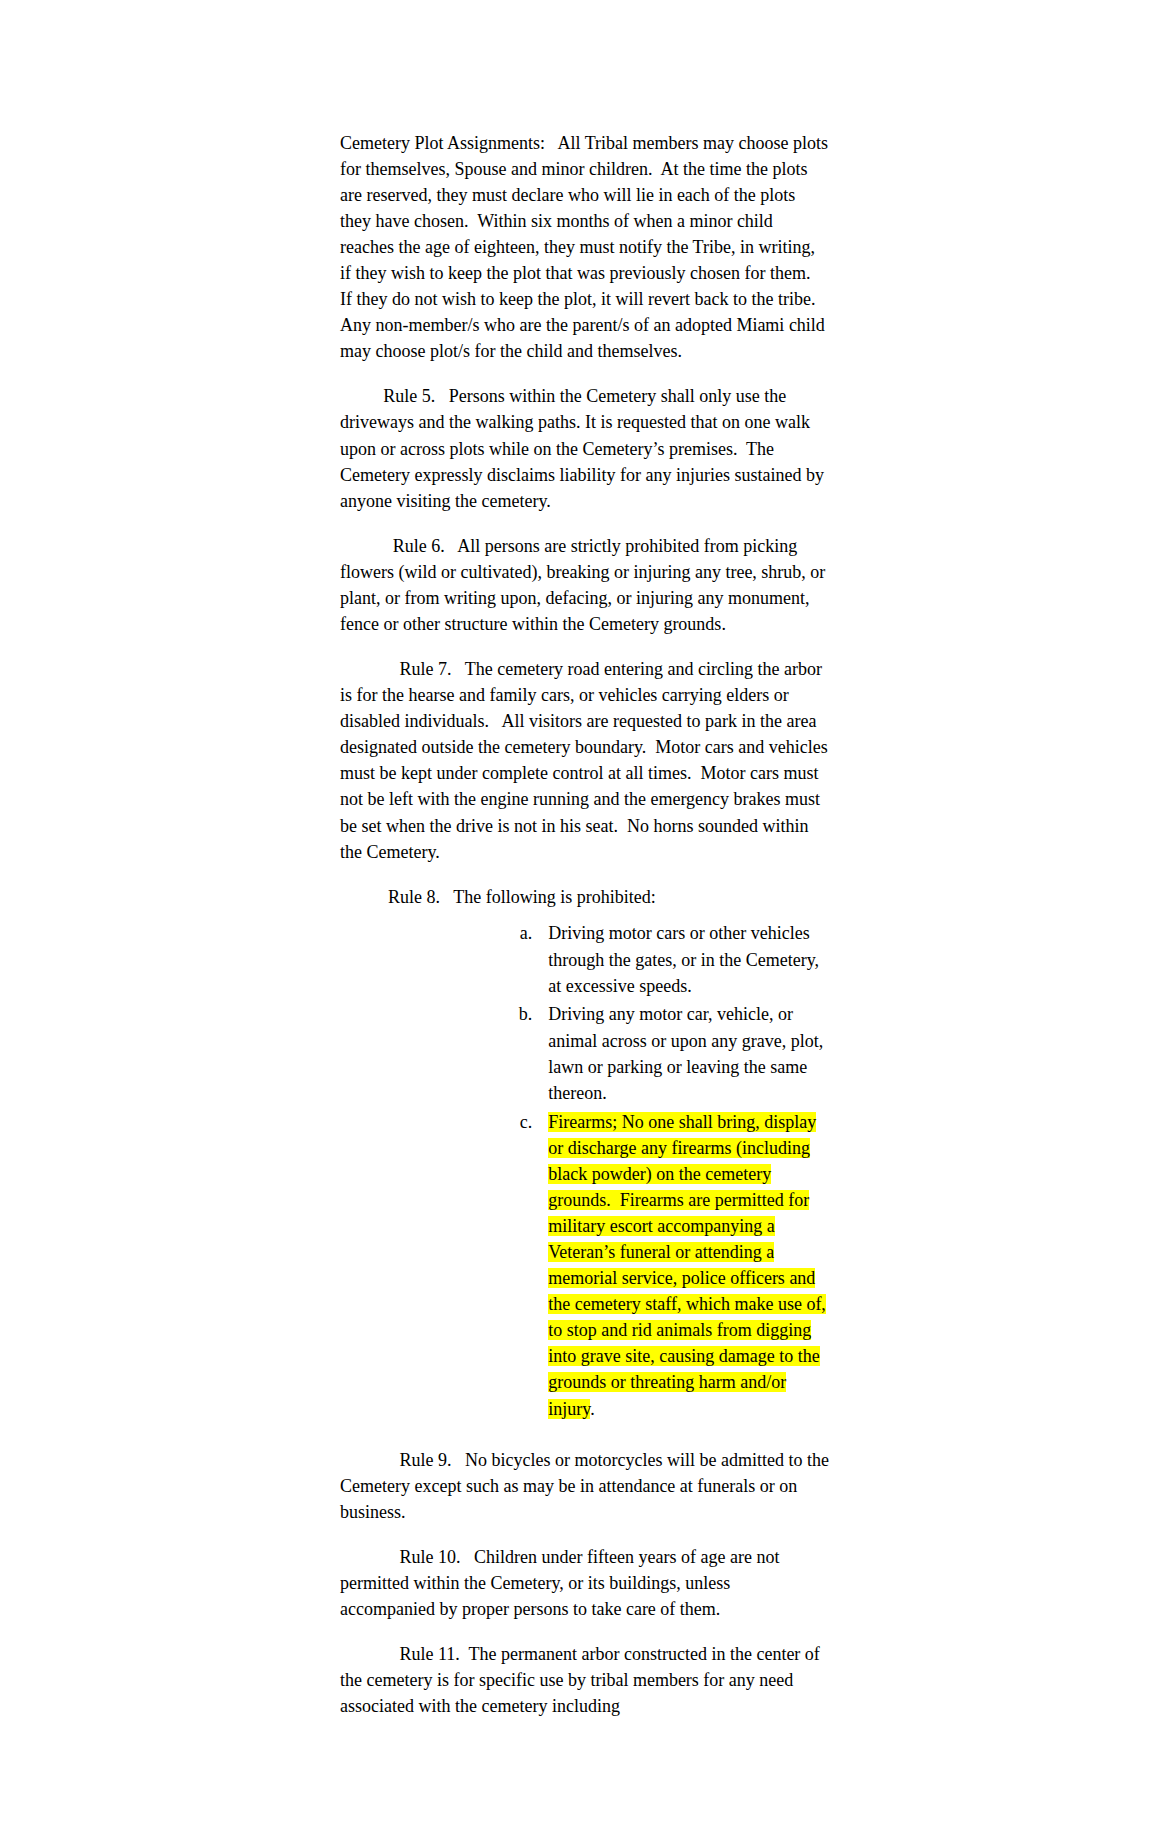Cemetery Plot Assignments: All Tribal members may choose plots for themselves, Spouse and minor children. At the time the plots are reserved, they must declare who will lie in each of the plots they have chosen. Within six months of when a minor child reaches the age of eighteen, they must notify the Tribe, in writing, if they wish to keep the plot that was previously chosen for them. If they do not wish to keep the plot, it will revert back to the tribe. Any non-member/s who are the parent/s of an adopted Miami child may choose plot/s for the child and themselves.
Rule 5. Persons within the Cemetery shall only use the driveways and the walking paths. It is requested that on one walk upon or across plots while on the Cemetery’s premises. The Cemetery expressly disclaims liability for any injuries sustained by anyone visiting the cemetery.
Rule 6. All persons are strictly prohibited from picking flowers (wild or cultivated), breaking or injuring any tree, shrub, or plant, or from writing upon, defacing, or injuring any monument, fence or other structure within the Cemetery grounds.
Rule 7. The cemetery road entering and circling the arbor is for the hearse and family cars, or vehicles carrying elders or disabled individuals. All visitors are requested to park in the area designated outside the cemetery boundary. Motor cars and vehicles must be kept under complete control at all times. Motor cars must not be left with the engine running and the emergency brakes must be set when the drive is not in his seat. No horns sounded within the Cemetery.
Rule 8. The following is prohibited:
Driving motor cars or other vehicles through the gates, or in the Cemetery, at excessive speeds.
Driving any motor car, vehicle, or animal across or upon any grave, plot, lawn or parking or leaving the same thereon.
Firearms; No one shall bring, display or discharge any firearms (including black powder) on the cemetery grounds. Firearms are permitted for military escort accompanying a Veteran’s funeral or attending a memorial service, police officers and the cemetery staff, which make use of, to stop and rid animals from digging into grave site, causing damage to the grounds or threating harm and/or injury.
Rule 9. No bicycles or motorcycles will be admitted to the Cemetery except such as may be in attendance at funerals or on business.
Rule 10. Children under fifteen years of age are not permitted within the Cemetery, or its buildings, unless accompanied by proper persons to take care of them.
Rule 11. The permanent arbor constructed in the center of the cemetery is for specific use by tribal members for any need associated with the cemetery including